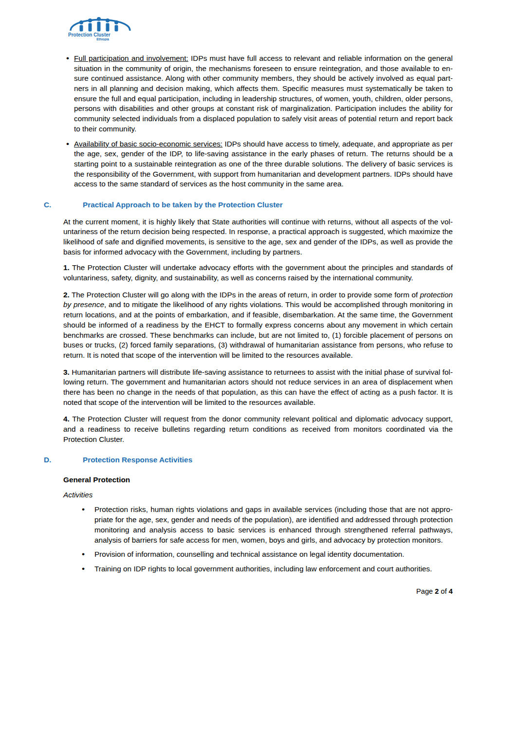Protection Cluster Ethiopia
Full participation and involvement: IDPs must have full access to relevant and reliable information on the general situation in the community of origin, the mechanisms foreseen to ensure reintegration, and those available to ensure continued assistance. Along with other community members, they should be actively involved as equal partners in all planning and decision making, which affects them. Specific measures must systematically be taken to ensure the full and equal participation, including in leadership structures, of women, youth, children, older persons, persons with disabilities and other groups at constant risk of marginalization. Participation includes the ability for community selected individuals from a displaced population to safely visit areas of potential return and report back to their community.
Availability of basic socio-economic services: IDPs should have access to timely, adequate, and appropriate as per the age, sex, gender of the IDP, to life-saving assistance in the early phases of return. The returns should be a starting point to a sustainable reintegration as one of the three durable solutions. The delivery of basic services is the responsibility of the Government, with support from humanitarian and development partners. IDPs should have access to the same standard of services as the host community in the same area.
C. Practical Approach to be taken by the Protection Cluster
At the current moment, it is highly likely that State authorities will continue with returns, without all aspects of the voluntariness of the return decision being respected. In response, a practical approach is suggested, which maximize the likelihood of safe and dignified movements, is sensitive to the age, sex and gender of the IDPs, as well as provide the basis for informed advocacy with the Government, including by partners.
1. The Protection Cluster will undertake advocacy efforts with the government about the principles and standards of voluntariness, safety, dignity, and sustainability, as well as concerns raised by the international community.
2. The Protection Cluster will go along with the IDPs in the areas of return, in order to provide some form of protection by presence, and to mitigate the likelihood of any rights violations. This would be accomplished through monitoring in return locations, and at the points of embarkation, and if feasible, disembarkation. At the same time, the Government should be informed of a readiness by the EHCT to formally express concerns about any movement in which certain benchmarks are crossed. These benchmarks can include, but are not limited to, (1) forcible placement of persons on buses or trucks, (2) forced family separations, (3) withdrawal of humanitarian assistance from persons, who refuse to return. It is noted that scope of the intervention will be limited to the resources available.
3. Humanitarian partners will distribute life-saving assistance to returnees to assist with the initial phase of survival following return. The government and humanitarian actors should not reduce services in an area of displacement when there has been no change in the needs of that population, as this can have the effect of acting as a push factor. It is noted that scope of the intervention will be limited to the resources available.
4. The Protection Cluster will request from the donor community relevant political and diplomatic advocacy support, and a readiness to receive bulletins regarding return conditions as received from monitors coordinated via the Protection Cluster.
D. Protection Response Activities
General Protection
Activities
Protection risks, human rights violations and gaps in available services (including those that are not appropriate for the age, sex, gender and needs of the population), are identified and addressed through protection monitoring and analysis access to basic services is enhanced through strengthened referral pathways, analysis of barriers for safe access for men, women, boys and girls, and advocacy by protection monitors.
Provision of information, counselling and technical assistance on legal identity documentation.
Training on IDP rights to local government authorities, including law enforcement and court authorities.
Page 2 of 4